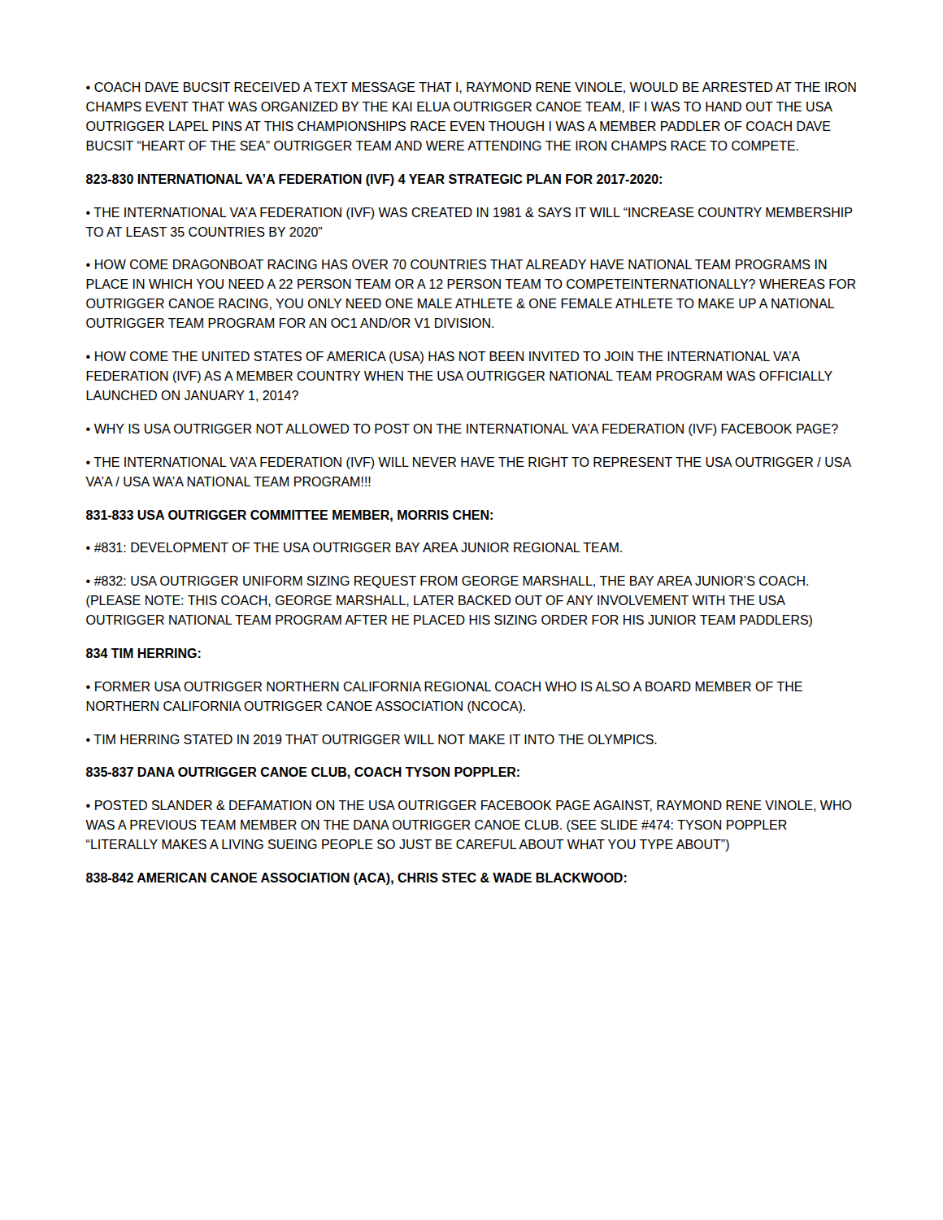• COACH DAVE BUCSIT RECEIVED A TEXT MESSAGE THAT I, RAYMOND RENE VINOLE, WOULD BE ARRESTED AT THE IRON CHAMPS EVENT THAT WAS ORGANIZED BY THE KAI ELUA OUTRIGGER CANOE TEAM, IF I WAS TO HAND OUT THE USA OUTRIGGER LAPEL PINS AT THIS CHAMPIONSHIPS RACE EVEN THOUGH I WAS A MEMBER PADDLER OF COACH DAVE BUCSIT “HEART OF THE SEA” OUTRIGGER TEAM AND WERE ATTENDING THE IRON CHAMPS RACE TO COMPETE.
823-830 INTERNATIONAL VA’A FEDERATION (IVF) 4 YEAR STRATEGIC PLAN FOR 2017-2020:
• THE INTERNATIONAL VA’A FEDERATION (IVF) WAS CREATED IN 1981 & SAYS IT WILL “INCREASE COUNTRY MEMBERSHIP TO AT LEAST 35 COUNTRIES BY 2020”
• HOW COME DRAGONBOAT RACING HAS OVER 70 COUNTRIES THAT ALREADY HAVE NATIONAL TEAM PROGRAMS IN PLACE IN WHICH YOU NEED A 22 PERSON TEAM OR A 12 PERSON TEAM TO COMPETEINTERNATIONALLY? WHEREAS FOR OUTRIGGER CANOE RACING, YOU ONLY NEED ONE MALE ATHLETE & ONE FEMALE ATHLETE TO MAKE UP A NATIONAL OUTRIGGER TEAM PROGRAM FOR AN OC1 AND/OR V1 DIVISION.
• HOW COME THE UNITED STATES OF AMERICA (USA) HAS NOT BEEN INVITED TO JOIN THE INTERNATIONAL VA’A FEDERATION (IVF) AS A MEMBER COUNTRY WHEN THE USA OUTRIGGER NATIONAL TEAM PROGRAM WAS OFFICIALLY LAUNCHED ON JANUARY 1, 2014?
• WHY IS USA OUTRIGGER NOT ALLOWED TO POST ON THE INTERNATIONAL VA’A FEDERATION (IVF) FACEBOOK PAGE?
• THE INTERNATIONAL VA’A FEDERATION (IVF) WILL NEVER HAVE THE RIGHT TO REPRESENT THE USA OUTRIGGER / USA VA’A / USA WA’A NATIONAL TEAM PROGRAM!!!
831-833 USA OUTRIGGER COMMITTEE MEMBER, MORRIS CHEN:
• #831: DEVELOPMENT OF THE USA OUTRIGGER BAY AREA JUNIOR REGIONAL TEAM.
• #832: USA OUTRIGGER UNIFORM SIZING REQUEST FROM GEORGE MARSHALL, THE BAY AREA JUNIOR’S COACH. (PLEASE NOTE: THIS COACH, GEORGE MARSHALL, LATER BACKED OUT OF ANY INVOLVEMENT WITH THE USA OUTRIGGER NATIONAL TEAM PROGRAM AFTER HE PLACED HIS SIZING ORDER FOR HIS JUNIOR TEAM PADDLERS)
834 TIM HERRING:
• FORMER USA OUTRIGGER NORTHERN CALIFORNIA REGIONAL COACH WHO IS ALSO A BOARD MEMBER OF THE NORTHERN CALIFORNIA OUTRIGGER CANOE ASSOCIATION (NCOCA).
• TIM HERRING STATED IN 2019 THAT OUTRIGGER WILL NOT MAKE IT INTO THE OLYMPICS.
835-837 DANA OUTRIGGER CANOE CLUB, COACH TYSON POPPLER:
• POSTED SLANDER & DEFAMATION ON THE USA OUTRIGGER FACEBOOK PAGE AGAINST, RAYMOND RENE VINOLE, WHO WAS A PREVIOUS TEAM MEMBER ON THE DANA OUTRIGGER CANOE CLUB. (SEE SLIDE #474: TYSON POPPLER “LITERALLY MAKES A LIVING SUEING PEOPLE SO JUST BE CAREFUL ABOUT WHAT YOU TYPE ABOUT”)
838-842 AMERICAN CANOE ASSOCIATION (ACA), CHRIS STEC & WADE BLACKWOOD: